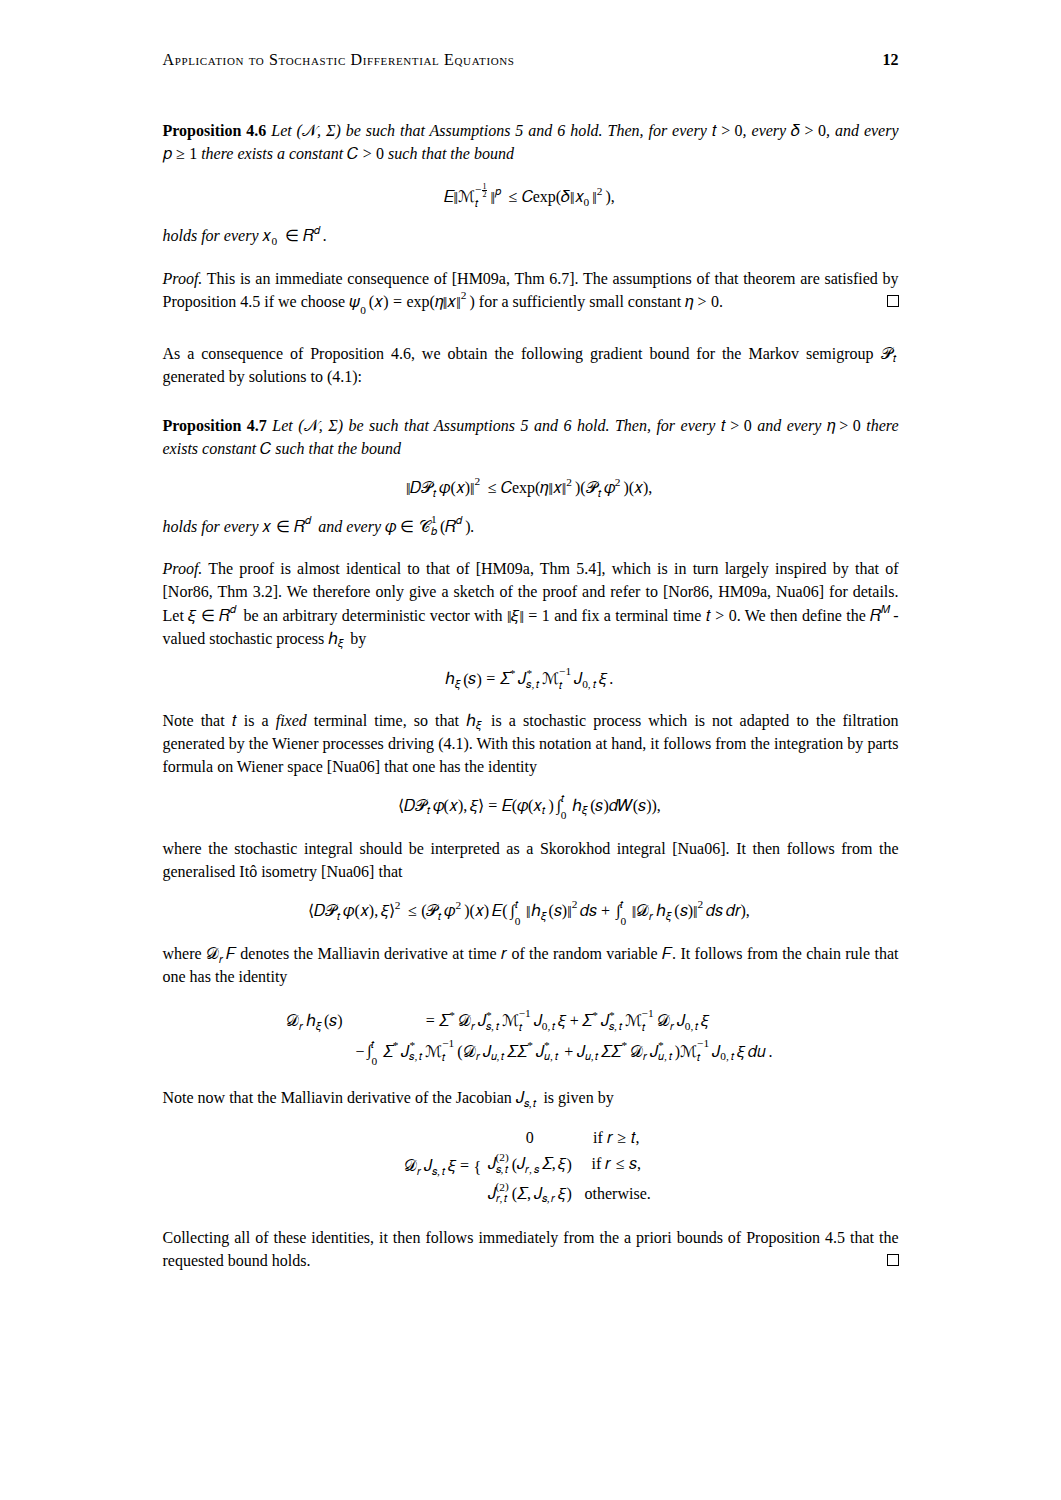Application to Stochastic Differential Equations 12
Proposition 4.6 Let (𝒩, Σ) be such that Assumptions 5 and 6 hold. Then, for every t>0, every δ>0, and every p≥1 there exists a constant C>0 such that the bound
E ‖ ℳt−12 ‖ p ≤ C exp (δ‖x0‖2) ,
holds for every x0∈Rd.
Proof. This is an immediate consequence of [HM09a, Thm 6.7]. The assumptions of that theorem are satisfied by Proposition 4.5 if we choose ψ0(x)=exp(η‖x‖2) for a sufficiently small constant η>0.
As a consequence of Proposition 4.6, we obtain the following gradient bound for the Markov semigroup 𝒫t generated by solutions to (4.1):
Proposition 4.7 Let (𝒩, Σ) be such that Assumptions 5 and 6 hold. Then, for every t>0 and every η>0 there exists constant C such that the bound
‖D𝒫tφ(x)‖2 ≤ Cexp(η‖x‖2) (𝒫tφ2)(x) ,
holds for every x∈Rd and every φ∈𝒞b1(Rd).
Proof. The proof is almost identical to that of [HM09a, Thm 5.4], which is in turn largely inspired by that of [Nor86, Thm 3.2]. We therefore only give a sketch of the proof and refer to [Nor86, HM09a, Nua06] for details. Let ξ∈Rd be an arbitrary deterministic vector with ‖ξ‖=1 and fix a terminal time t>0. We then define the RM-valued stochastic process hξ by
hξ(s) = Σ* Js,t* ℳt−1 J0,t ξ .
Note that t is a fixed terminal time, so that hξ is a stochastic process which is not adapted to the filtration generated by the Wiener processes driving (4.1). With this notation at hand, it follows from the integration by parts formula on Wiener space [Nua06] that one has the identity
⟨D𝒫tφ(x),ξ⟩ = E ( φ(xt) ∫0t hξ(s) dW(s) ) ,
where the stochastic integral should be interpreted as a Skorokhod integral [Nua06]. It then follows from the generalised Itô isometry [Nua06] that
⟨D𝒫tφ(x),ξ⟩2 ≤ (𝒫tφ2)(x) E ( ∫0t ‖hξ(s)‖2 ds + ∫0t ‖𝒟rhξ(s)‖2 dsdr ) ,
where 𝒟rF denotes the Malliavin derivative at time r of the random variable F. It follows from the chain rule that one has the identity
𝒟rhξ(s) = Σ* 𝒟r Js,t* ℳt−1 J0,tξ + Σ* Js,t* ℳt−1 𝒟r J0,tξ − ∫0t Σ* Js,t* ℳt−1 ( 𝒟rJu,t ΣΣ* Ju,t* + Ju,t ΣΣ* 𝒟r Ju,t* ) ℳt−1 J0,tξ du .
Note now that the Malliavin derivative of the Jacobian Js,t is given by
𝒟rJs,tξ = { 0 if r≥t, Js,t(2) (Jr,sΣ,ξ) if r≤s, Jr,t(2) (Σ,Js,rξ) otherwise.
Collecting all of these identities, it then follows immediately from the a priori bounds of Proposition 4.5 that the requested bound holds.